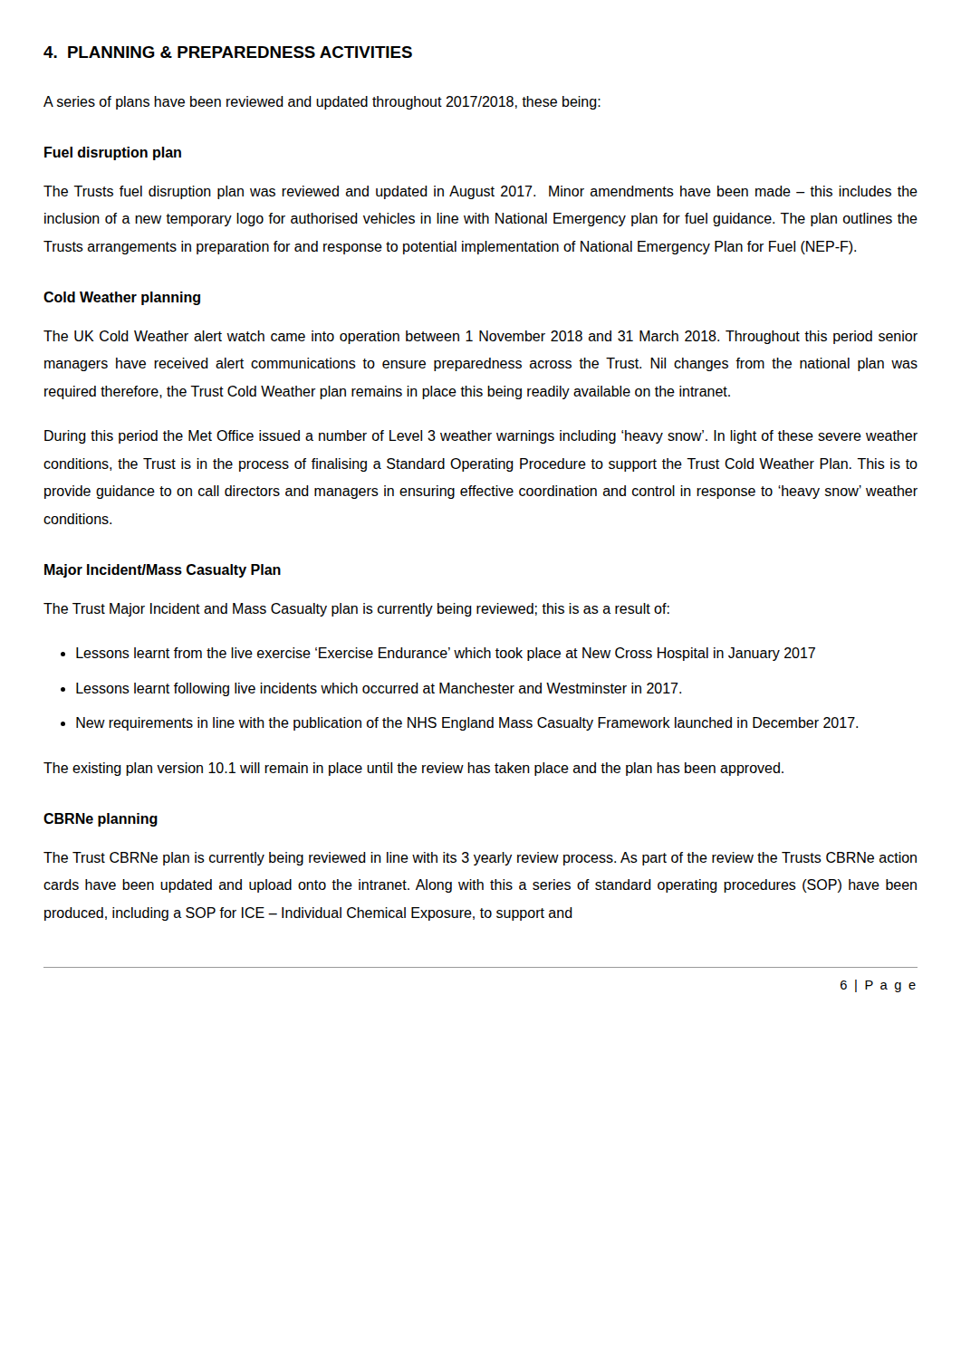4. PLANNING & PREPAREDNESS ACTIVITIES
A series of plans have been reviewed and updated throughout 2017/2018, these being:
Fuel disruption plan
The Trusts fuel disruption plan was reviewed and updated in August 2017. Minor amendments have been made – this includes the inclusion of a new temporary logo for authorised vehicles in line with National Emergency plan for fuel guidance. The plan outlines the Trusts arrangements in preparation for and response to potential implementation of National Emergency Plan for Fuel (NEP-F).
Cold Weather planning
The UK Cold Weather alert watch came into operation between 1 November 2018 and 31 March 2018. Throughout this period senior managers have received alert communications to ensure preparedness across the Trust. Nil changes from the national plan was required therefore, the Trust Cold Weather plan remains in place this being readily available on the intranet.
During this period the Met Office issued a number of Level 3 weather warnings including ‘heavy snow’. In light of these severe weather conditions, the Trust is in the process of finalising a Standard Operating Procedure to support the Trust Cold Weather Plan. This is to provide guidance to on call directors and managers in ensuring effective coordination and control in response to ‘heavy snow’ weather conditions.
Major Incident/Mass Casualty Plan
The Trust Major Incident and Mass Casualty plan is currently being reviewed; this is as a result of:
Lessons learnt from the live exercise ‘Exercise Endurance’ which took place at New Cross Hospital in January 2017
Lessons learnt following live incidents which occurred at Manchester and Westminster in 2017.
New requirements in line with the publication of the NHS England Mass Casualty Framework launched in December 2017.
The existing plan version 10.1 will remain in place until the review has taken place and the plan has been approved.
CBRNe planning
The Trust CBRNe plan is currently being reviewed in line with its 3 yearly review process. As part of the review the Trusts CBRNe action cards have been updated and upload onto the intranet. Along with this a series of standard operating procedures (SOP) have been produced, including a SOP for ICE – Individual Chemical Exposure, to support and
6 | P a g e